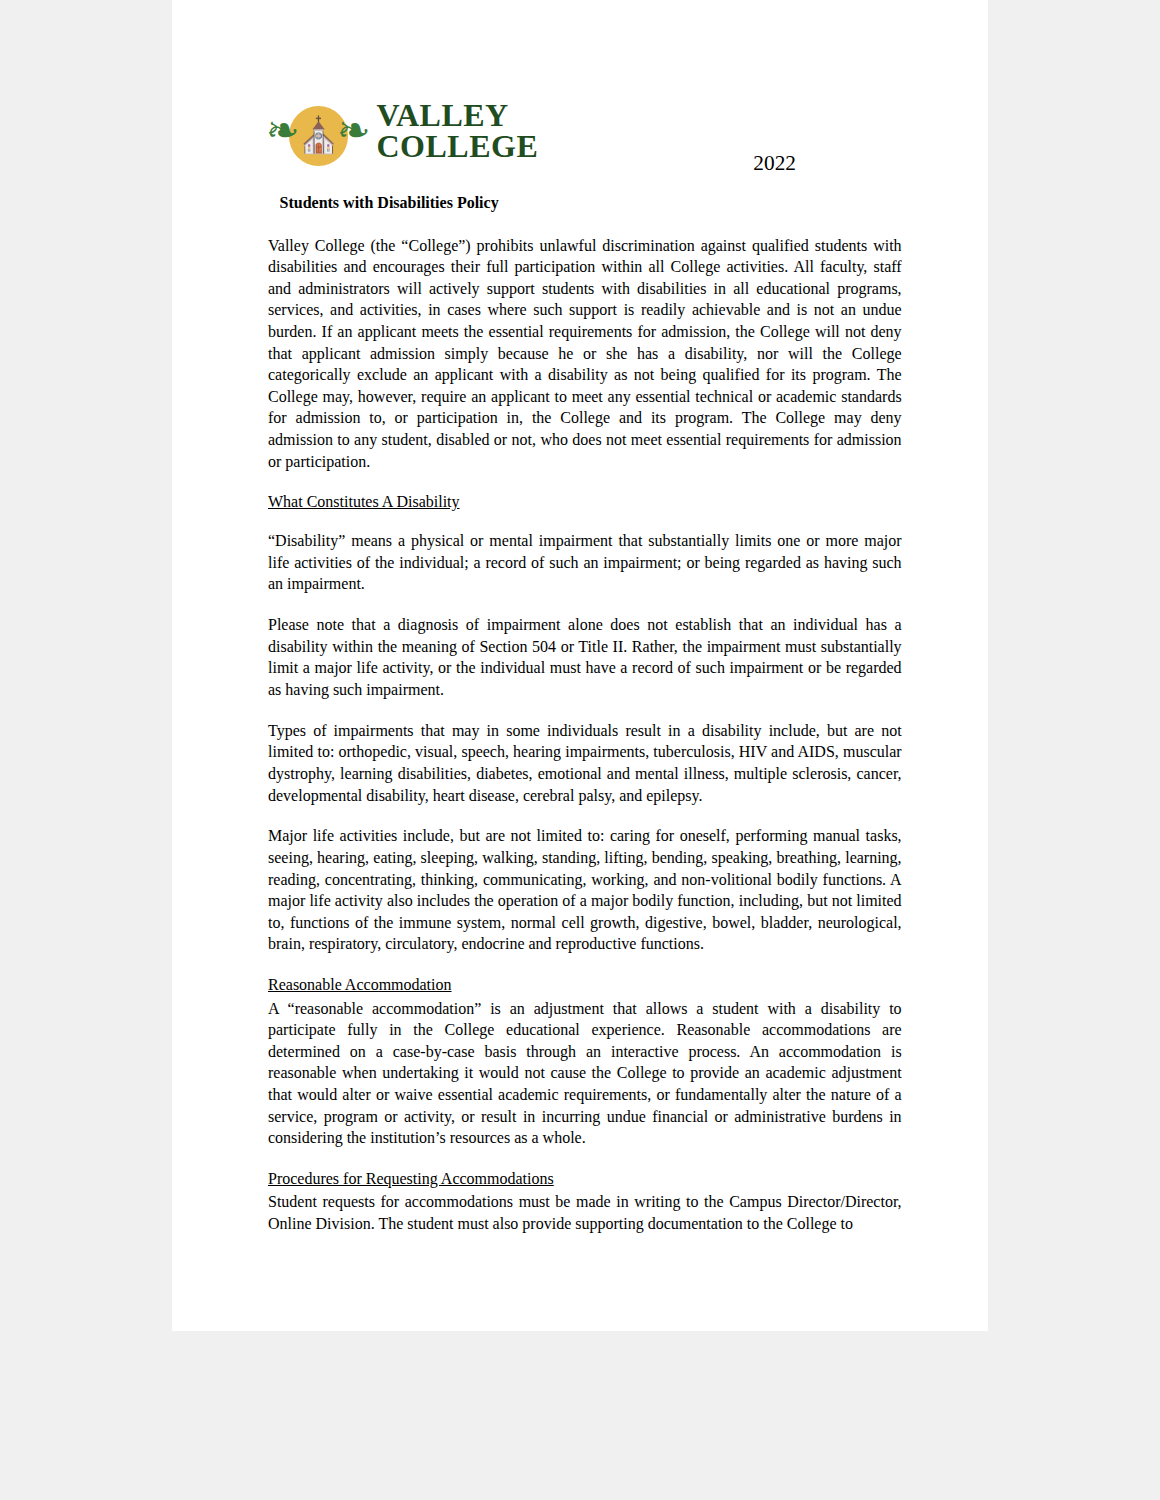❧ ⛪ ❧
VALLEY
COLLEGE
2022
Students with Disabilities Policy
Valley College (the “College”) prohibits unlawful discrimination against qualified students with disabilities and encourages their full participation within all College activities. All faculty, staff and administrators will actively support students with disabilities in all educational programs, services, and activities, in cases where such support is readily achievable and is not an undue burden. If an applicant meets the essential requirements for admission, the College will not deny that applicant admission simply because he or she has a disability, nor will the College categorically exclude an applicant with a disability as not being qualified for its program. The College may, however, require an applicant to meet any essential technical or academic standards for admission to, or participation in, the College and its program. The College may deny admission to any student, disabled or not, who does not meet essential requirements for admission or participation.
What Constitutes A Disability
“Disability” means a physical or mental impairment that substantially limits one or more major life activities of the individual; a record of such an impairment; or being regarded as having such an impairment.
Please note that a diagnosis of impairment alone does not establish that an individual has a disability within the meaning of Section 504 or Title II. Rather, the impairment must substantially limit a major life activity, or the individual must have a record of such impairment or be regarded as having such impairment.
Types of impairments that may in some individuals result in a disability include, but are not limited to: orthopedic, visual, speech, hearing impairments, tuberculosis, HIV and AIDS, muscular dystrophy, learning disabilities, diabetes, emotional and mental illness, multiple sclerosis, cancer, developmental disability, heart disease, cerebral palsy, and epilepsy.
Major life activities include, but are not limited to: caring for oneself, performing manual tasks, seeing, hearing, eating, sleeping, walking, standing, lifting, bending, speaking, breathing, learning, reading, concentrating, thinking, communicating, working, and non‑volitional bodily functions. A major life activity also includes the operation of a major bodily function, including, but not limited to, functions of the immune system, normal cell growth, digestive, bowel, bladder, neurological, brain, respiratory, circulatory, endocrine and reproductive functions.
Reasonable Accommodation
A “reasonable accommodation” is an adjustment that allows a student with a disability to participate fully in the College educational experience. Reasonable accommodations are determined on a case-by-case basis through an interactive process. An accommodation is reasonable when undertaking it would not cause the College to provide an academic adjustment that would alter or waive essential academic requirements, or fundamentally alter the nature of a service, program or activity, or result in incurring undue financial or administrative burdens in considering the institution’s resources as a whole.
Procedures for Requesting Accommodations
Student requests for accommodations must be made in writing to the Campus Director/Director, Online Division. The student must also provide supporting documentation to the College to